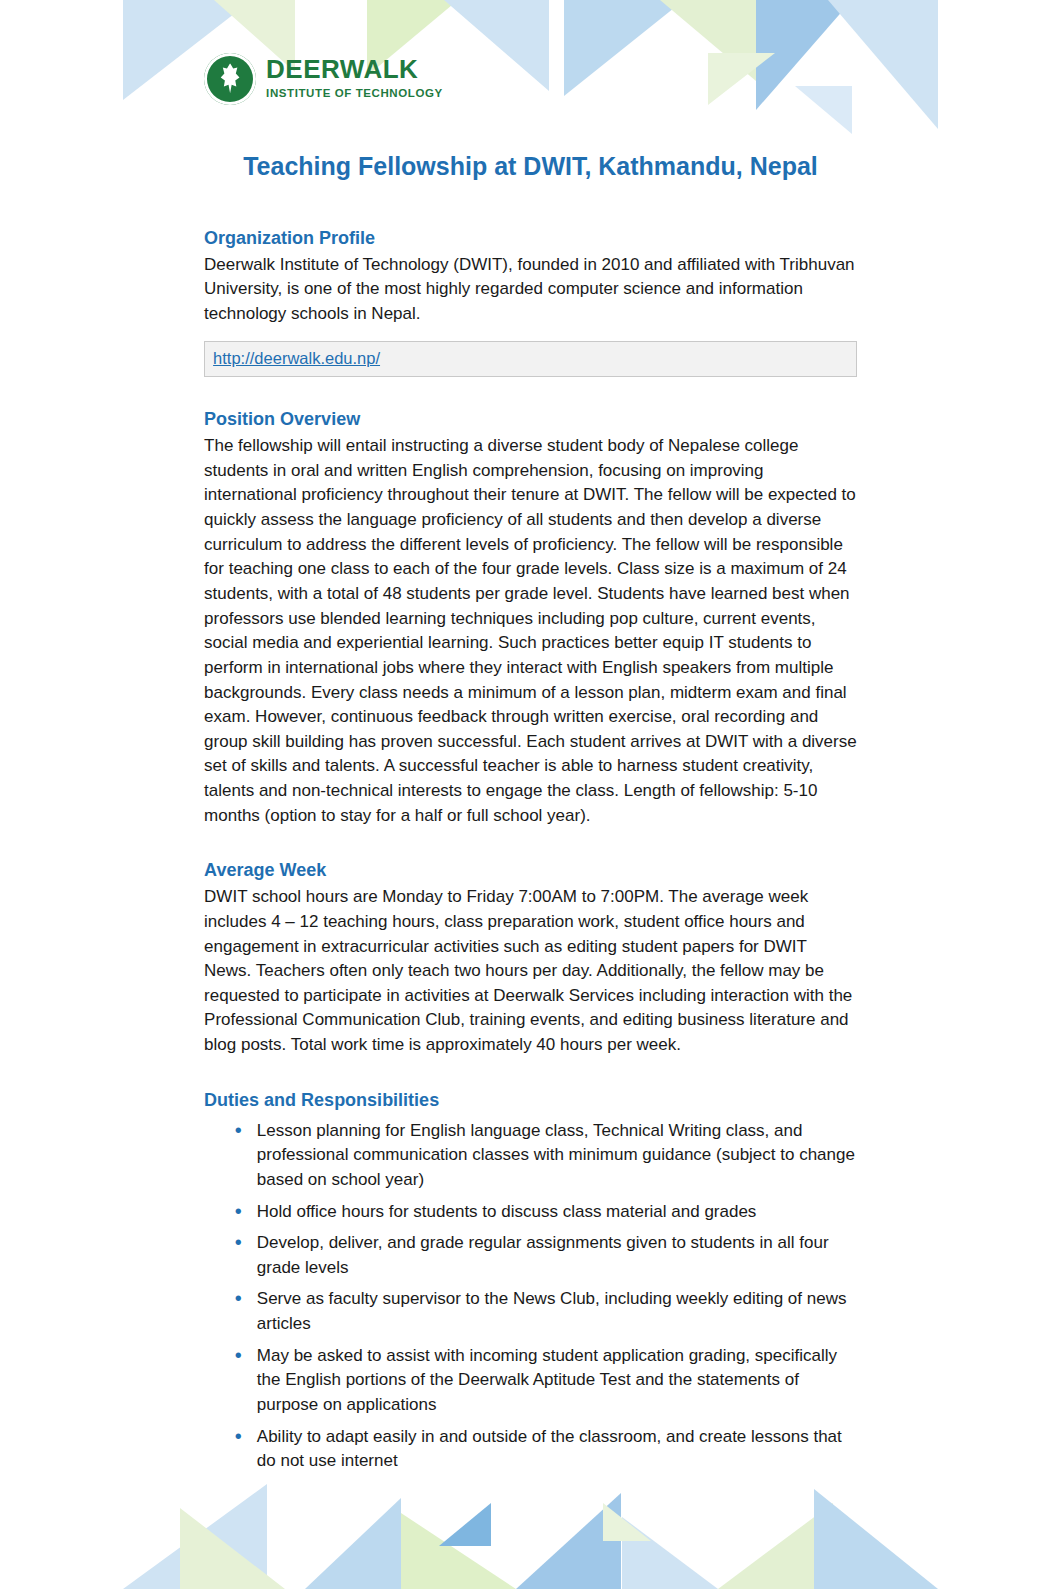DEERWALK
INSTITUTE OF TECHNOLOGY
Teaching Fellowship at DWIT, Kathmandu, Nepal
Organization Profile
Deerwalk Institute of Technology (DWIT), founded in 2010 and affiliated with Tribhuvan University, is one of the most highly regarded computer science and information technology schools in Nepal.
http://deerwalk.edu.np/
Position Overview
The fellowship will entail instructing a diverse student body of Nepalese college students in oral and written English comprehension, focusing on improving international proficiency throughout their tenure at DWIT. The fellow will be expected to quickly assess the language proficiency of all students and then develop a diverse curriculum to address the different levels of proficiency. The fellow will be responsible for teaching one class to each of the four grade levels. Class size is a maximum of 24 students, with a total of 48 students per grade level. Students have learned best when professors use blended learning techniques including pop culture, current events, social media and experiential learning. Such practices better equip IT students to perform in international jobs where they interact with English speakers from multiple backgrounds. Every class needs a minimum of a lesson plan, midterm exam and final exam. However, continuous feedback through written exercise, oral recording and group skill building has proven successful. Each student arrives at DWIT with a diverse set of skills and talents. A successful teacher is able to harness student creativity, talents and non-technical interests to engage the class. Length of fellowship: 5-10 months (option to stay for a half or full school year).
Average Week
DWIT school hours are Monday to Friday 7:00AM to 7:00PM. The average week includes 4 – 12 teaching hours, class preparation work, student office hours and engagement in extracurricular activities such as editing student papers for DWIT News. Teachers often only teach two hours per day. Additionally, the fellow may be requested to participate in activities at Deerwalk Services including interaction with the Professional Communication Club, training events, and editing business literature and blog posts. Total work time is approximately 40 hours per week.
Duties and Responsibilities
Lesson planning for English language class, Technical Writing class, and professional communication classes with minimum guidance (subject to change based on school year)
Hold office hours for students to discuss class material and grades
Develop, deliver, and grade regular assignments given to students in all four grade levels
Serve as faculty supervisor to the News Club, including weekly editing of news articles
May be asked to assist with incoming student application grading, specifically the English portions of the Deerwalk Aptitude Test and the statements of purpose on applications
Ability to adapt easily in and outside of the classroom, and create lessons that do not use internet